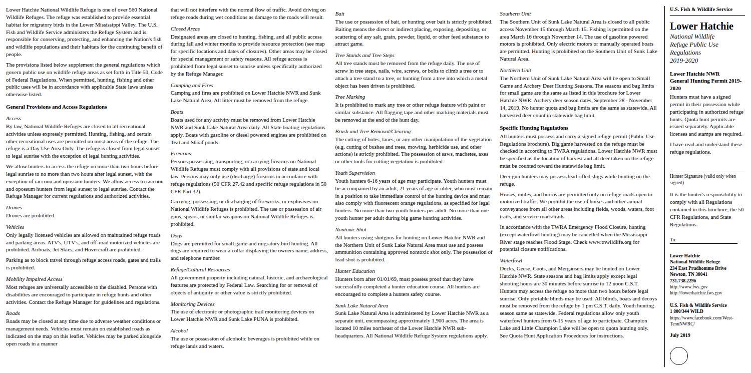Lower Hatchie National Wildlife Refuge is one of over 560 National Wildlife Refuges. The refuge was established to provide essential habitat for migratory birds in the Lower Mississippi Valley. The U.S. Fish and Wildlife Service administers the Refuge System and is responsible for conserving, protecting, and enhancing the Nation's fish and wildlife populations and their habitats for the continuing benefit of people.
The provisions listed below supplement the general regulations which govern public use on wildlife refuge areas as set forth in Title 50, Code of Federal Regulations. When permitted, hunting, fishing and other public uses will be in accordance with applicable State laws unless otherwise listed.
General Provisions and Access Regulations
Access
By law, National Wildlife Refuges are closed to all recreational activities unless expressly permitted. Hunting, fishing, and certain other recreational uses are permitted on most areas of the refuge. The refuge is a Day Use Area Only. The refuge is closed from legal sunset to legal sunrise with the exception of legal hunting activities.
We allow hunters to access the refuge no more than two hours before legal sunrise to no more than two hours after legal sunset, with the exception of raccoon and opossum hunters. We allow access to raccoon and opossum hunters from legal sunset to legal sunrise. Contact the Refuge Manager for current regulations and authorized activities.
Drones
Drones are prohibited.
Vehicles
Only legally licensed vehicles are allowed on maintained refuge roads and parking areas. ATV's, UTV's, and off-road motorized vehicles are prohibited. Airboats, Jet Skies, and Hovercraft are prohibited.
Parking as to block travel through refuge access roads, gates and trails is prohibited.
Mobility Impaired Access
Most refuges are universally accessible to the disabled. Persons with disabilities are encouraged to participate in refuge hunts and other activities. Contact the Refuge Manager for guidelines and regulations.
Roads
Roads may be closed at any time due to adverse weather conditions or management needs. Vehicles must remain on established roads as indicated on the map on this leaflet. Vehicles may be parked alongside open roads in a manner
that will not interfere with the normal flow of traffic. Avoid driving on refuge roads during wet conditions as damage to the roads will result.
Closed Areas
Designated areas are closed to hunting, fishing, and all public access during fall and winter months to provide resource protection (see map for specific locations and dates of closures). Other areas may be closed for special management or safety reasons. All refuge access is prohibited from legal sunset to sunrise unless specifically authorized by the Refuge Manager.
Camping and Fires
Camping and fires are prohibited on Lower Hatchie NWR and Sunk Lake Natural Area. All litter must be removed from the refuge.
Boats
Boats used for any activity must be removed from Lower Hatchie NWR and Sunk Lake Natural Area daily. All State boating regulations apply. Boats with gasoline or diesel powered engines are prohibited on Teal and Shoaf ponds.
Firearms
Persons possessing, transporting, or carrying firearms on National Wildlife Refuges must comply with all provisions of state and local law. Persons may only use (discharge) firearms in accordance with refuge regulations (50 CFR 27.42 and specific refuge regulations in 50 CFR Part 32).
Carrying, possessing, or discharging of fireworks, or explosives on National Wildlife Refuges is prohibited. The use or possession of air guns, spears, or similar weapons on National Wildlife Refuges is prohibited.
Dogs
Dogs are permitted for small game and migratory bird hunting. All dogs are required to wear a collar displaying the owners name, address, and telephone number.
Refuge/Cultural Resources
All government property including natural, historic, and archaeological features are protected by Federal Law. Searching for or removal of objects of antiquity or other value is strictly prohibited.
Monitoring Devices
The use of electronic or photographic trail monitoring devices on Lower Hatchie NWR and Sunk Lake PUNA is prohibited.
Alcohol
The use or possession of alcoholic beverages is prohibited while on refuge lands and waters.
Bait
The use or possession of bait, or hunting over bait is strictly prohibited. Baiting means the direct or indirect placing, exposing, depositing, or scattering of any salt, grain, powder, liquid, or other feed substance to attract game.
Tree Stands and Tree Steps
All tree stands must be removed from the refuge daily. The use of screw in tree steps, nails, wire, screws, or bolts to climb a tree or to attach a tree stand to a tree, or hunting from a tree into which a metal object has been driven is prohibited.
Tree Marking
It is prohibited to mark any tree or other refuge feature with paint or similar substance. All flagging tape and other marking materials must be removed at the end of the hunt day.
Brush and Tree Removal/Clearing
The cutting of holes, lanes, or any other manipulation of the vegetation (e.g. cutting of bushes and trees, mowing, herbicide use, and other actions) is strictly prohibited. The possession of saws, machetes, axes or other tools for cutting vegetation is prohibited.
Youth Supervision
Youth hunters 6-16 years of age may participate. Youth hunters must be accompanied by an adult, 21 years of age or older, who must remain in a position to take immediate control of the hunting device and must also comply with fluorescent orange regulations, as specified for legal hunters. No more than two youth hunters per adult. No more than one youth hunter per adult during big game hunting activities.
Nontoxic Shot
All hunters using shotguns for hunting on Lower Hatchie NWR and the Northern Unit of Sunk Lake Natural Area must use and possess ammunition containing approved nontoxic shot only. The possession of lead shot is prohibited.
Hunter Education
Hunters born after 01/01/69, must possess proof that they have successfully completed a hunter education course. All hunters are encouraged to complete a hunters safety course.
Sunk Lake Natural Area
Sunk Lake Natural Area is administered by Lower Hatchie NWR as a separate unit, encompassing approximately 1,900 acres. The area is located 10 miles northeast of the Lower Hatchie NWR sub-headquarters. All National Wildlife Refuge System regulations apply.
Southern Unit
The Southern Unit of Sunk Lake Natural Area is closed to all public access November 15 through March 15. Fishing is permitted on the area March 16 through November 14. The use of gasoline powered motors is prohibited. Only electric motors or manually operated boats are permitted. Hunting is prohibited on the Southern Unit of Sunk Lake Natural Area.
Northern Unit
The Northern Unit of Sunk Lake Natural Area will be open to Small Game and Archery Deer Hunting Seasons. The seasons and bag limits for small game are the same as listed in this brochure for Lower Hatchie NWR. Archery deer season dates, September 28 - November 14, 2019. No hunter quota and bag limits are the same as statewide. All harvested deer count in statewide bag limit.
Specific Hunting Regulations
All hunters must possess and carry a signed refuge permit (Public Use Regulations brochure). Big game harvested on the refuge must be checked in according to TWRA regulations. Lower Hatchie NWR must be specified as the location of harvest and all deer taken on the refuge must be counted toward the statewide bag limit.
Deer gun hunters may possess lead rifled slugs while hunting on the refuge.
Horses, mules, and burros are permitted only on refuge roads open to motorized traffic. We prohibit the use of horses and other animal conveyances from all other areas including fields, woods, waters, foot trails, and service roads/trails.
In accordance with the TWRA Emergency Flood Closure, hunting (except waterfowl hunting) may be cancelled when the Mississippi River stage reaches Flood Stage. Check www.tnwildlife.org for potential closure notifications.
Waterfowl
Ducks, Geese, Coots, and Mergansers may be hunted on Lower Hatchie NWR. State seasons and bag limits apply except legal shooting hours are 30 minutes before sunrise to 12 noon C.S.T. Hunters may access the refuge no more than two hours before legal sunrise. Only portable blinds may be used. All blinds, boats and decoys must be removed from the refuge by 1 pm C.S.T. daily. Youth hunting season same as statewide. Federal regulations allow only youth waterfowl hunters from 6-15 years of age to participate. Champion Lake and Little Champion Lake will be open to quota hunting only. See Quota Hunt Application Procedures for instructions.
U.S. Fish & Wildlife Service
Lower Hatchie
National Wildlife
Refuge Public Use
Regulations
2019-2020
Lower Hatchie NWR
General Hunting Permit 2019-2020
Hunters must have a signed permit in their possession while participating in authorized refuge hunts. Quota hunt permits are issued separately. Applicable licenses and stamps are required.
I have read and understand these refuge regulations.
Hunter Signature (valid only when signed)
It is the hunter's responsibility to comply with all Regulations contained in this brochure, the 50 CFR Regulations, and State Regulations.
To:
Lower Hatchie
National Wildlife Refuge
234 East Prudhomme Drive
Newton, TN 38041
731.738.2296
http://www.fws.gov
http://lowerhatchie.fws.gov
U.S. Fish & Wildlife Service
1 800/344 WILD
https://www.facebook.com/West-TennNWRC/
July 2019